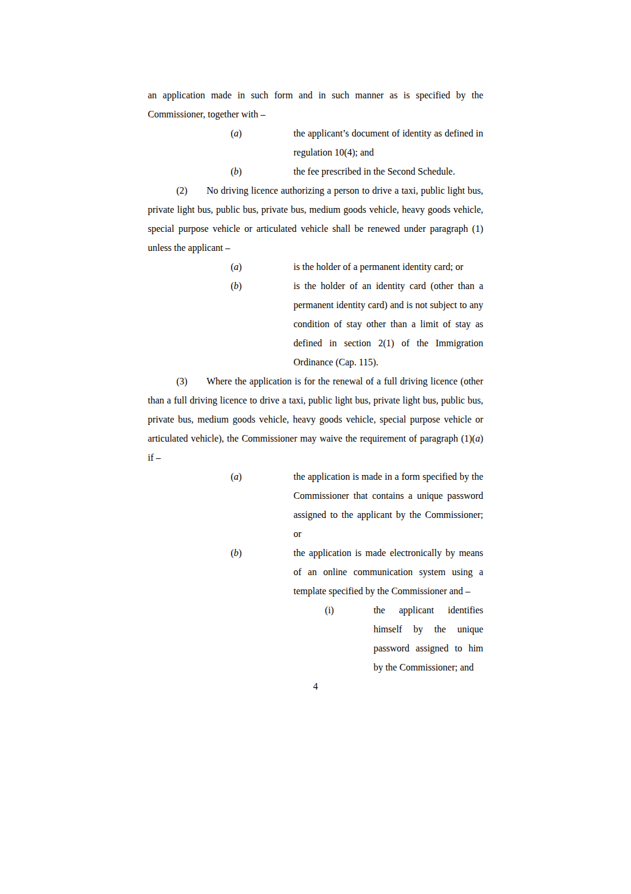an application made in such form and in such manner as is specified by the Commissioner, together with –
(a) the applicant’s document of identity as defined in regulation 10(4); and
(b) the fee prescribed in the Second Schedule.
(2)  No driving licence authorizing a person to drive a taxi, public light bus, private light bus, public bus, private bus, medium goods vehicle, heavy goods vehicle, special purpose vehicle or articulated vehicle shall be renewed under paragraph (1) unless the applicant –
(a) is the holder of a permanent identity card; or
(b) is the holder of an identity card (other than a permanent identity card) and is not subject to any condition of stay other than a limit of stay as defined in section 2(1) of the Immigration Ordinance (Cap. 115).
(3)  Where the application is for the renewal of a full driving licence (other than a full driving licence to drive a taxi, public light bus, private light bus, public bus, private bus, medium goods vehicle, heavy goods vehicle, special purpose vehicle or articulated vehicle), the Commissioner may waive the requirement of paragraph (1)(a) if –
(a) the application is made in a form specified by the Commissioner that contains a unique password assigned to the applicant by the Commissioner; or
(b) the application is made electronically by means of an online communication system using a template specified by the Commissioner and –
(i) the applicant identifies himself by the unique password assigned to him by the Commissioner; and
4